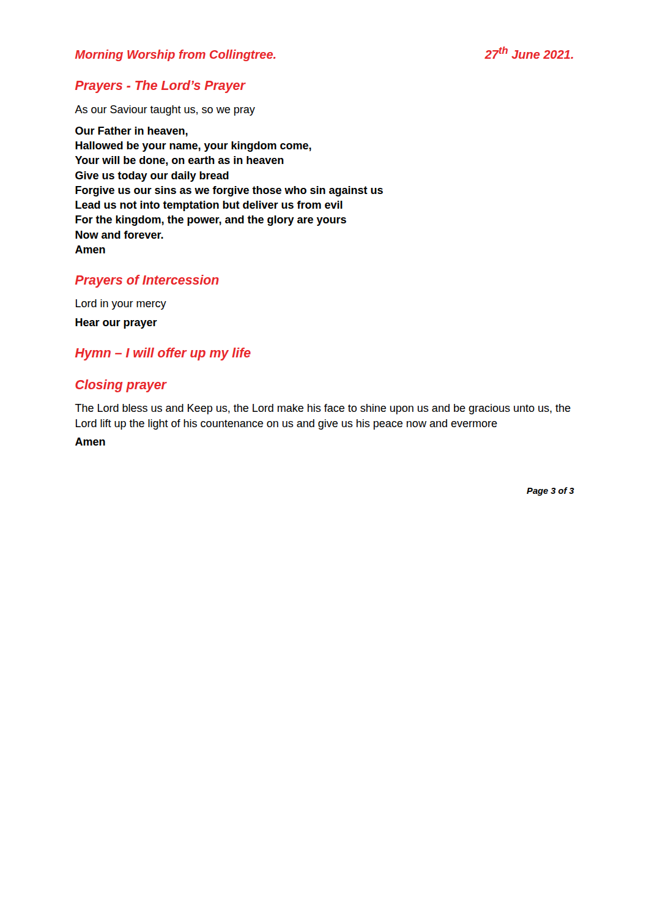Morning Worship from Collingtree. 27th June 2021.
Prayers - The Lord’s Prayer
As our Saviour taught us, so we pray
Our Father in heaven,
Hallowed be your name, your kingdom come,
Your will be done, on earth as in heaven
Give us today our daily bread
Forgive us our sins as we forgive those who sin against us
Lead us not into temptation but deliver us from evil
For the kingdom, the power, and the glory are yours
Now and forever.
Amen
Prayers of Intercession
Lord in your mercy
Hear our prayer
Hymn – I will offer up my life
Closing prayer
The Lord bless us and Keep us, the Lord make his face to shine upon us and be gracious unto us, the Lord lift up the light of his countenance on us and give us his peace now and evermore
Amen
Page 3 of 3